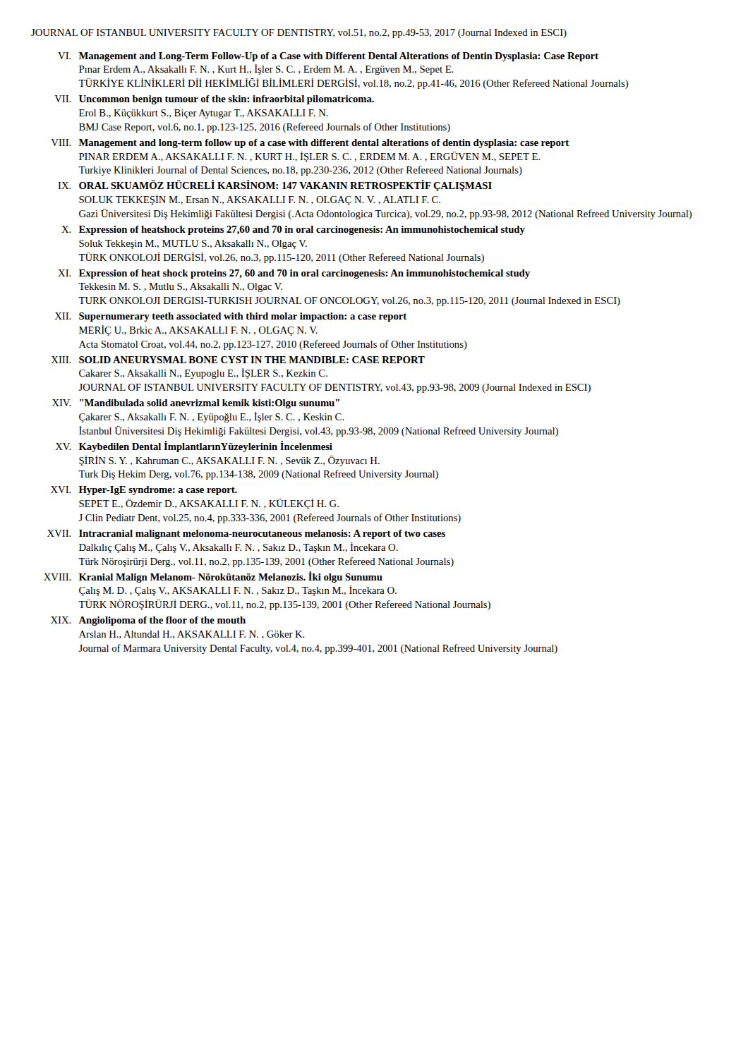JOURNAL OF ISTANBUL UNIVERSITY FACULTY OF DENTISTRY, vol.51, no.2, pp.49-53, 2017 (Journal Indexed in ESCI)
VI.
Management and Long-Term Follow-Up of a Case with Different Dental Alterations of Dentin Dysplasia: Case Report
Pınar Erdem A., Aksakallı F. N. , Kurt H., İşler S. C. , Erdem M. A. , Ergüven M., Sepet E.
TÜRKİYE KLİNİKLERİ Dİİ HEKİMLİĞİ BİLİMLERİ DERGİSİ, vol.18, no.2, pp.41-46, 2016 (Other Refereed National Journals)
VII.
Uncommon benign tumour of the skin: infraorbital pilomatricoma.
Erol B., Küçükkurt S., Biçer Aytugar T., AKSAKALLI F. N.
BMJ Case Report, vol.6, no.1, pp.123-125, 2016 (Refereed Journals of Other Institutions)
VIII.
Management and long-term follow up of a case with different dental alterations of dentin dysplasia: case report
PINAR ERDEM A., AKSAKALLI F. N. , KURT H., İŞLER S. C. , ERDEM M. A. , ERGÜVEN M., SEPET E.
Turkiye Klinikleri Journal of Dental Sciences, no.18, pp.230-236, 2012 (Other Refereed National Journals)
IX.
ORAL SKUAMÖZ HÜCRELİ KARSİNOM: 147 VAKANIN RETROSPEKTİF ÇALIŞMASI
SOLUK TEKKEŞİN M., Ersan N., AKSAKALLI F. N. , OLGAÇ N. V. , ALATLI F. C.
Gazi Üniversitesi Diş Hekimliği Fakültesi Dergisi (.Acta Odontologica Turcica), vol.29, no.2, pp.93-98, 2012 (National Refreed University Journal)
X.
Expression of heatshock proteins 27,60 and 70 in oral carcinogenesis: An immunohistochemical study
Soluk Tekkeşin M., MUTLU S., Aksakallı N., Olgaç V.
TÜRK ONKOLOJİ DERGİSİ, vol.26, no.3, pp.115-120, 2011 (Other Refereed National Journals)
XI.
Expression of heat shock proteins 27, 60 and 70 in oral carcinogenesis: An immunohistochemical study
Tekkesin M. S. , Mutlu S., Aksakalli N., Olgac V.
TURK ONKOLOJI DERGISI-TURKISH JOURNAL OF ONCOLOGY, vol.26, no.3, pp.115-120, 2011 (Journal Indexed in ESCI)
XII.
Supernumerary teeth associated with third molar impaction: a case report
MERİÇ U., Brkic A., AKSAKALLI F. N. , OLGAÇ N. V.
Acta Stomatol Croat, vol.44, no.2, pp.123-127, 2010 (Refereed Journals of Other Institutions)
XIII.
SOLID ANEURYSMAL BONE CYST IN THE MANDIBLE: CASE REPORT
Cakarer S., Aksakalli N., Eyupoglu E., İŞLER S., Kezkin C.
JOURNAL OF ISTANBUL UNIVERSITY FACULTY OF DENTISTRY, vol.43, pp.93-98, 2009 (Journal Indexed in ESCI)
XIV.
"Mandibulada solid anevrizmal kemik kisti:Olgu sunumu"
Çakarer S., Aksakallı F. N. , Eyüpoğlu E., İşler S. C. , Keskin C.
İstanbul Üniversitesi Diş Hekimliği Fakültesi Dergisi, vol.43, pp.93-98, 2009 (National Refreed University Journal)
XV.
Kaybedilen Dental İmplantlarınYüzeylerinin İncelenmesi
ŞİRİN S. Y. , Kahruman C., AKSAKALLI F. N. , Sevük Z., Özyuvacı H.
Turk Diş Hekim Derg, vol.76, pp.134-138, 2009 (National Refreed University Journal)
XVI.
Hyper-IgE syndrome: a case report.
SEPET E., Özdemir D., AKSAKALLI F. N. , KÜLEKÇİ H. G.
J Clin Pediatr Dent, vol.25, no.4, pp.333-336, 2001 (Refereed Journals of Other Institutions)
XVII.
Intracranial malignant melonoma-neurocutaneous melanosis: A report of two cases
Dalkılıç Çalış M., Çalış V., Aksakallı F. N. , Sakız D., Taşkın M., İncekara O.
Türk Nöroşirürji Derg., vol.11, no.2, pp.135-139, 2001 (Other Refereed National Journals)
XVIII.
Kranial Malign Melanom- Nörokütanöz Melanozis. İki olgu Sunumu
Çalış M. D. , Çalış V., AKSAKALLI F. N. , Sakız D., Taşkın M., İncekara O.
TÜRK NÖROŞİRÜRJİ DERG., vol.11, no.2, pp.135-139, 2001 (Other Refereed National Journals)
XIX.
Angiolipoma of the floor of the mouth
Arslan H., Altundal H., AKSAKALLI F. N. , Göker K.
Journal of Marmara University Dental Faculty, vol.4, no.4, pp.399-401, 2001 (National Refreed University Journal)